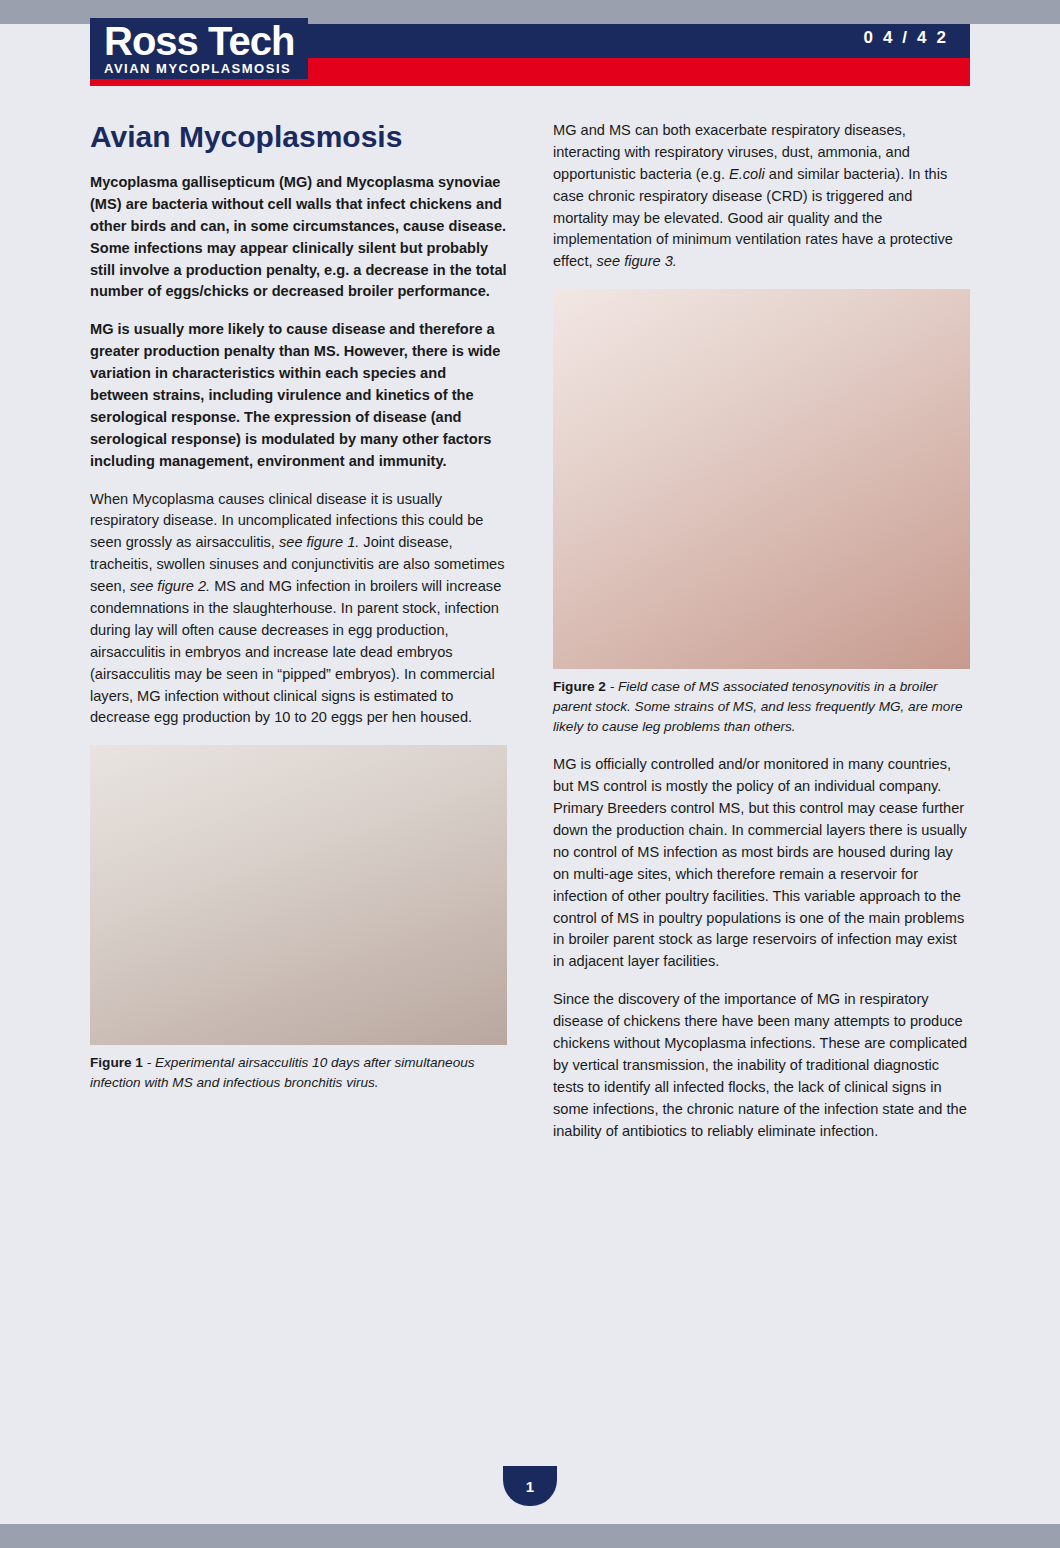Ross TechAVIAN MYCOPLASMOSIS
04/42
Avian Mycoplasmosis
Mycoplasma gallisepticum (MG) and Mycoplasma synoviae (MS) are bacteria without cell walls that infect chickens and other birds and can, in some circumstances, cause disease. Some infections may appear clinically silent but probably still involve a production penalty, e.g. a decrease in the total number of eggs/chicks or decreased broiler performance.
MG is usually more likely to cause disease and therefore a greater production penalty than MS. However, there is wide variation in characteristics within each species and between strains, including virulence and kinetics of the serological response. The expression of disease (and serological response) is modulated by many other factors including management, environment and immunity.
When Mycoplasma causes clinical disease it is usually respiratory disease. In uncomplicated infections this could be seen grossly as airsacculitis, see figure 1. Joint disease, tracheitis, swollen sinuses and conjunctivitis are also sometimes seen, see figure 2. MS and MG infection in broilers will increase condemnations in the slaughterhouse. In parent stock, infection during lay will often cause decreases in egg production, airsacculitis in embryos and increase late dead embryos (airsacculitis may be seen in “pipped” embryos). In commercial layers, MG infection without clinical signs is estimated to decrease egg production by 10 to 20 eggs per hen housed.
Figure 1 - Experimental airsacculitis 10 days after simultaneous infection with MS and infectious bronchitis virus.
MG and MS can both exacerbate respiratory diseases, interacting with respiratory viruses, dust, ammonia, and opportunistic bacteria (e.g. E.coli and similar bacteria). In this case chronic respiratory disease (CRD) is triggered and mortality may be elevated. Good air quality and the implementation of minimum ventilation rates have a protective effect, see figure 3.
Figure 2 - Field case of MS associated tenosynovitis in a broiler parent stock. Some strains of MS, and less frequently MG, are more likely to cause leg problems than others.
MG is officially controlled and/or monitored in many countries, but MS control is mostly the policy of an individual company. Primary Breeders control MS, but this control may cease further down the production chain. In commercial layers there is usually no control of MS infection as most birds are housed during lay on multi-age sites, which therefore remain a reservoir for infection of other poultry facilities. This variable approach to the control of MS in poultry populations is one of the main problems in broiler parent stock as large reservoirs of infection may exist in adjacent layer facilities.
Since the discovery of the importance of MG in respiratory disease of chickens there have been many attempts to produce chickens without Mycoplasma infections. These are complicated by vertical transmission, the inability of traditional diagnostic tests to identify all infected flocks, the lack of clinical signs in some infections, the chronic nature of the infection state and the inability of antibiotics to reliably eliminate infection.
1